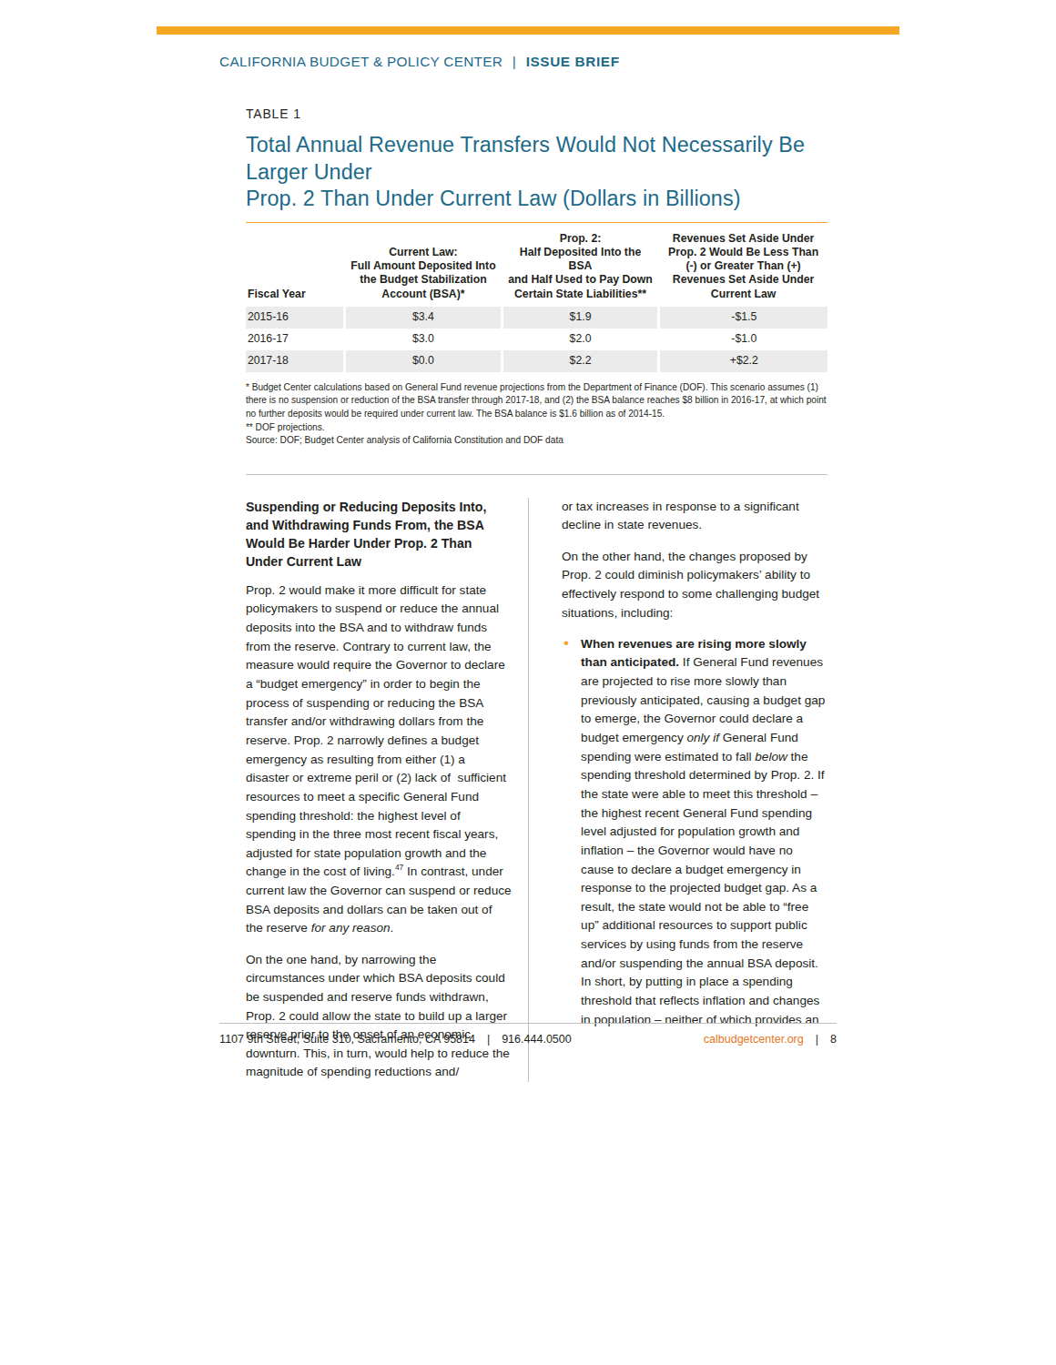CALIFORNIA BUDGET & POLICY CENTER | ISSUE BRIEF
TABLE 1
Total Annual Revenue Transfers Would Not Necessarily Be Larger Under
Prop. 2 Than Under Current Law (Dollars in Billions)
| Fiscal Year | Current Law: Full Amount Deposited Into the Budget Stabilization Account (BSA)* | Prop. 2: Half Deposited Into the BSA and Half Used to Pay Down Certain State Liabilities** | Revenues Set Aside Under Prop. 2 Would Be Less Than (-) or Greater Than (+) Revenues Set Aside Under Current Law |
| --- | --- | --- | --- |
| 2015-16 | $3.4 | $1.9 | -$1.5 |
| 2016-17 | $3.0 | $2.0 | -$1.0 |
| 2017-18 | $0.0 | $2.2 | +$2.2 |
* Budget Center calculations based on General Fund revenue projections from the Department of Finance (DOF). This scenario assumes (1) there is no suspension or reduction of the BSA transfer through 2017-18, and (2) the BSA balance reaches $8 billion in 2016-17, at which point no further deposits would be required under current law. The BSA balance is $1.6 billion as of 2014-15.
** DOF projections.
Source: DOF; Budget Center analysis of California Constitution and DOF data
Suspending or Reducing Deposits Into, and Withdrawing Funds From, the BSA Would Be Harder Under Prop. 2 Than Under Current Law
Prop. 2 would make it more difficult for state policymakers to suspend or reduce the annual deposits into the BSA and to withdraw funds from the reserve. Contrary to current law, the measure would require the Governor to declare a “budget emergency” in order to begin the process of suspending or reducing the BSA transfer and/or withdrawing dollars from the reserve. Prop. 2 narrowly defines a budget emergency as resulting from either (1) a disaster or extreme peril or (2) lack of sufficient resources to meet a specific General Fund spending threshold: the highest level of spending in the three most recent fiscal years, adjusted for state population growth and the change in the cost of living.47 In contrast, under current law the Governor can suspend or reduce BSA deposits and dollars can be taken out of the reserve for any reason.
On the one hand, by narrowing the circumstances under which BSA deposits could be suspended and reserve funds withdrawn, Prop. 2 could allow the state to build up a larger reserve prior to the onset of an economic downturn. This, in turn, would help to reduce the magnitude of spending reductions and/
or tax increases in response to a significant decline in state revenues.
On the other hand, the changes proposed by Prop. 2 could diminish policymakers’ ability to effectively respond to some challenging budget situations, including:
When revenues are rising more slowly than anticipated. If General Fund revenues are projected to rise more slowly than previously anticipated, causing a budget gap to emerge, the Governor could declare a budget emergency only if General Fund spending were estimated to fall below the spending threshold determined by Prop. 2. If the state were able to meet this threshold – the highest recent General Fund spending level adjusted for population growth and inflation – the Governor would have no cause to declare a budget emergency in response to the projected budget gap. As a result, the state would not be able to “free up” additional resources to support public services by using funds from the reserve and/or suspending the annual BSA deposit. In short, by putting in place a spending threshold that reflects inflation and changes in population – neither of which provides an
1107 9th Street, Suite 310, Sacramento, CA 95814 | 916.444.0500
calbudgetcenter.org | 8